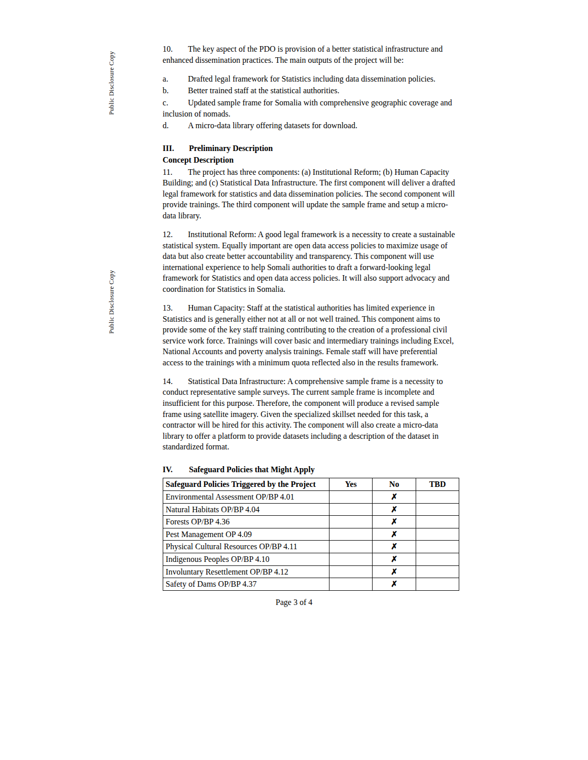Public Disclosure Copy
Public Disclosure Copy
10. The key aspect of the PDO is provision of a better statistical infrastructure and enhanced dissemination practices. The main outputs of the project will be:
a. Drafted legal framework for Statistics including data dissemination policies.
b. Better trained staff at the statistical authorities.
c. Updated sample frame for Somalia with comprehensive geographic coverage and inclusion of nomads.
d. A micro-data library offering datasets for download.
III.
Preliminary Description
Concept Description
11. The project has three components: (a) Institutional Reform; (b) Human Capacity Building; and (c) Statistical Data Infrastructure. The first component will deliver a drafted legal framework for statistics and data dissemination policies. The second component will provide trainings. The third component will update the sample frame and setup a micro-data library.
12. Institutional Reform: A good legal framework is a necessity to create a sustainable statistical system. Equally important are open data access policies to maximize usage of data but also create better accountability and transparency. This component will use international experience to help Somali authorities to draft a forward-looking legal framework for Statistics and open data access policies. It will also support advocacy and coordination for Statistics in Somalia.
13. Human Capacity: Staff at the statistical authorities has limited experience in Statistics and is generally either not at all or not well trained. This component aims to provide some of the key staff training contributing to the creation of a professional civil service work force. Trainings will cover basic and intermediary trainings including Excel, National Accounts and poverty analysis trainings. Female staff will have preferential access to the trainings with a minimum quota reflected also in the results framework.
14. Statistical Data Infrastructure: A comprehensive sample frame is a necessity to conduct representative sample surveys. The current sample frame is incomplete and insufficient for this purpose. Therefore, the component will produce a revised sample frame using satellite imagery. Given the specialized skillset needed for this task, a contractor will be hired for this activity. The component will also create a micro-data library to offer a platform to provide datasets including a description of the dataset in standardized format.
IV.
Safeguard Policies that Might Apply
| Safeguard Policies Triggered by the Project | Yes | No | TBD |
| --- | --- | --- | --- |
| Environmental Assessment OP/BP 4.01 | | ✗ | |
| Natural Habitats OP/BP 4.04 | | ✗ | |
| Forests OP/BP 4.36 | | ✗ | |
| Pest Management OP 4.09 | | ✗ | |
| Physical Cultural Resources OP/BP 4.11 | | ✗ | |
| Indigenous Peoples OP/BP 4.10 | | ✗ | |
| Involuntary Resettlement OP/BP 4.12 | | ✗ | |
| Safety of Dams OP/BP 4.37 | | ✗ | |
Page 3 of 4